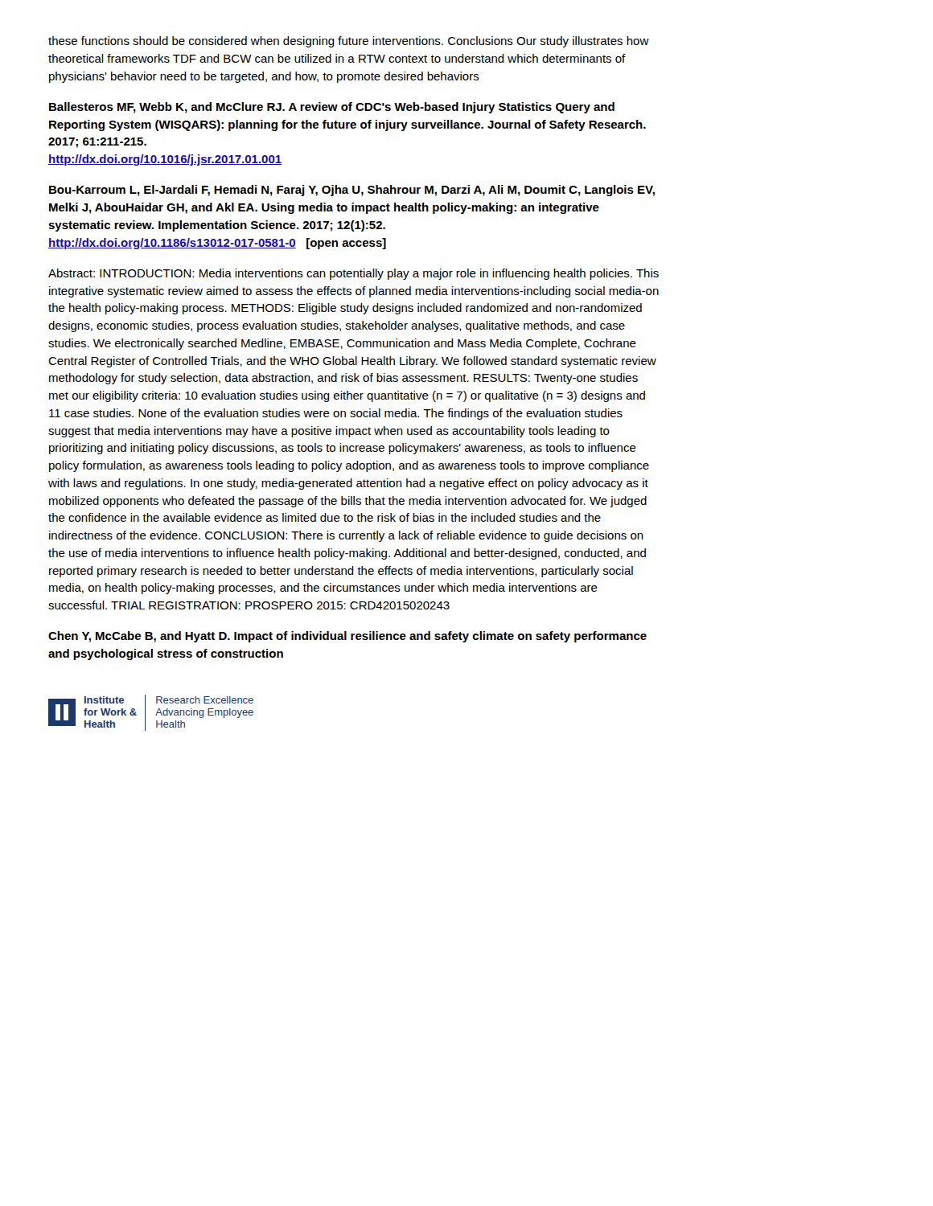these functions should be considered when designing future interventions. Conclusions Our study illustrates how theoretical frameworks TDF and BCW can be utilized in a RTW context to understand which determinants of physicians' behavior need to be targeted, and how, to promote desired behaviors
Ballesteros MF, Webb K, and McClure RJ. A review of CDC's Web-based Injury Statistics Query and Reporting System (WISQARS): planning for the future of injury surveillance. Journal of Safety Research. 2017; 61:211-215.
http://dx.doi.org/10.1016/j.jsr.2017.01.001
Bou-Karroum L, El-Jardali F, Hemadi N, Faraj Y, Ojha U, Shahrour M, Darzi A, Ali M, Doumit C, Langlois EV, Melki J, AbouHaidar GH, and Akl EA. Using media to impact health policy-making: an integrative systematic review. Implementation Science. 2017; 12(1):52.
http://dx.doi.org/10.1186/s13012-017-0581-0 [open access]
Abstract: INTRODUCTION: Media interventions can potentially play a major role in influencing health policies. This integrative systematic review aimed to assess the effects of planned media interventions-including social media-on the health policy-making process. METHODS: Eligible study designs included randomized and non-randomized designs, economic studies, process evaluation studies, stakeholder analyses, qualitative methods, and case studies. We electronically searched Medline, EMBASE, Communication and Mass Media Complete, Cochrane Central Register of Controlled Trials, and the WHO Global Health Library. We followed standard systematic review methodology for study selection, data abstraction, and risk of bias assessment. RESULTS: Twenty-one studies met our eligibility criteria: 10 evaluation studies using either quantitative (n = 7) or qualitative (n = 3) designs and 11 case studies. None of the evaluation studies were on social media. The findings of the evaluation studies suggest that media interventions may have a positive impact when used as accountability tools leading to prioritizing and initiating policy discussions, as tools to increase policymakers' awareness, as tools to influence policy formulation, as awareness tools leading to policy adoption, and as awareness tools to improve compliance with laws and regulations. In one study, media-generated attention had a negative effect on policy advocacy as it mobilized opponents who defeated the passage of the bills that the media intervention advocated for. We judged the confidence in the available evidence as limited due to the risk of bias in the included studies and the indirectness of the evidence. CONCLUSION: There is currently a lack of reliable evidence to guide decisions on the use of media interventions to influence health policy-making. Additional and better-designed, conducted, and reported primary research is needed to better understand the effects of media interventions, particularly social media, on health policy-making processes, and the circumstances under which media interventions are successful. TRIAL REGISTRATION: PROSPERO 2015: CRD42015020243
Chen Y, McCabe B, and Hyatt D. Impact of individual resilience and safety climate on safety performance and psychological stress of construction
Institute
for Work &
Health Research Excellence
Advancing Employee
Health